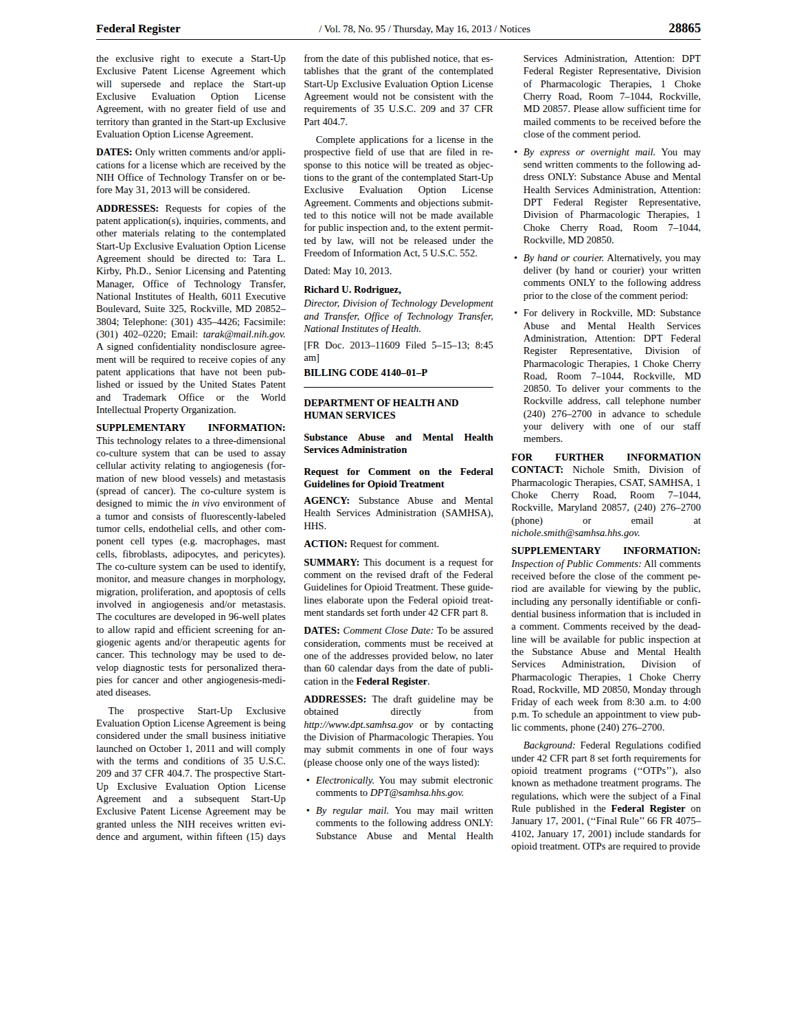Federal Register
/ Vol. 78, No. 95 / Thursday, May 16, 2013 / Notices
28865
the exclusive right to execute a Start-Up Exclusive Patent License Agreement which will supersede and replace the Start-up Exclusive Evaluation Option License Agreement, with no greater field of use and territory than granted in the Start-up Exclusive Evaluation Option License Agreement.
DATES: Only written comments and/or applications for a license which are received by the NIH Office of Technology Transfer on or before May 31, 2013 will be considered.
ADDRESSES: Requests for copies of the patent application(s), inquiries, comments, and other materials relating to the contemplated Start-Up Exclusive Evaluation Option License Agreement should be directed to: Tara L. Kirby, Ph.D., Senior Licensing and Patenting Manager, Office of Technology Transfer, National Institutes of Health, 6011 Executive Boulevard, Suite 325, Rockville, MD 20852–3804; Telephone: (301) 435–4426; Facsimile: (301) 402–0220; Email: tarak@mail.nih.gov. A signed confidentiality nondisclosure agreement will be required to receive copies of any patent applications that have not been published or issued by the United States Patent and Trademark Office or the World Intellectual Property Organization.
SUPPLEMENTARY INFORMATION: This technology relates to a three-dimensional co-culture system that can be used to assay cellular activity relating to angiogenesis (formation of new blood vessels) and metastasis (spread of cancer). The co-culture system is designed to mimic the in vivo environment of a tumor and consists of fluorescently-labeled tumor cells, endothelial cells, and other component cell types (e.g. macrophages, mast cells, fibroblasts, adipocytes, and pericytes). The co-culture system can be used to identify, monitor, and measure changes in morphology, migration, proliferation, and apoptosis of cells involved in angiogenesis and/or metastasis. The cocultures are developed in 96-well plates to allow rapid and efficient screening for angiogenic agents and/or therapeutic agents for cancer. This technology may be used to develop diagnostic tests for personalized therapies for cancer and other angiogenesis-mediated diseases.
The prospective Start-Up Exclusive Evaluation Option License Agreement is being considered under the small business initiative launched on October 1, 2011 and will comply with the terms and conditions of 35 U.S.C. 209 and 37 CFR 404.7. The prospective Start-Up Exclusive Evaluation Option License Agreement and a subsequent Start-Up Exclusive Patent License Agreement may be granted unless the NIH receives written evidence and argument, within fifteen (15) days from the date of this published notice, that establishes that the grant of the contemplated Start-Up Exclusive Evaluation Option License Agreement would not be consistent with the requirements of 35 U.S.C. 209 and 37 CFR Part 404.7.
Complete applications for a license in the prospective field of use that are filed in response to this notice will be treated as objections to the grant of the contemplated Start-Up Exclusive Evaluation Option License Agreement. Comments and objections submitted to this notice will not be made available for public inspection and, to the extent permitted by law, will not be released under the Freedom of Information Act, 5 U.S.C. 552.
Dated: May 10, 2013.
Richard U. Rodriguez,
Director, Division of Technology Development and Transfer, Office of Technology Transfer, National Institutes of Health.
[FR Doc. 2013–11609 Filed 5–15–13; 8:45 am]
BILLING CODE 4140–01–P
DEPARTMENT OF HEALTH AND HUMAN SERVICES
Substance Abuse and Mental Health Services Administration
Request for Comment on the Federal Guidelines for Opioid Treatment
AGENCY: Substance Abuse and Mental Health Services Administration (SAMHSA), HHS.
ACTION: Request for comment.
SUMMARY: This document is a request for comment on the revised draft of the Federal Guidelines for Opioid Treatment. These guidelines elaborate upon the Federal opioid treatment standards set forth under 42 CFR part 8.
DATES: Comment Close Date: To be assured consideration, comments must be received at one of the addresses provided below, no later than 60 calendar days from the date of publication in the Federal Register.
ADDRESSES: The draft guideline may be obtained directly from http://www.dpt.samhsa.gov or by contacting the Division of Pharmacologic Therapies. You may submit comments in one of four ways (please choose only one of the ways listed):
Electronically. You may submit electronic comments to DPT@samhsa.hhs.gov.
By regular mail. You may mail written comments to the following address ONLY: Substance Abuse and Mental Health Services Administration, Attention: DPT Federal Register Representative, Division of Pharmacologic Therapies, 1 Choke Cherry Road, Room 7–1044, Rockville, MD 20857. Please allow sufficient time for mailed comments to be received before the close of the comment period.
By express or overnight mail. You may send written comments to the following address ONLY: Substance Abuse and Mental Health Services Administration, Attention: DPT Federal Register Representative, Division of Pharmacologic Therapies, 1 Choke Cherry Road, Room 7–1044, Rockville, MD 20850.
By hand or courier. Alternatively, you may deliver (by hand or courier) your written comments ONLY to the following address prior to the close of the comment period:
For delivery in Rockville, MD: Substance Abuse and Mental Health Services Administration, Attention: DPT Federal Register Representative, Division of Pharmacologic Therapies, 1 Choke Cherry Road, Room 7–1044, Rockville, MD 20850. To deliver your comments to the Rockville address, call telephone number (240) 276–2700 in advance to schedule your delivery with one of our staff members.
FOR FURTHER INFORMATION CONTACT: Nichole Smith, Division of Pharmacologic Therapies, CSAT, SAMHSA, 1 Choke Cherry Road, Room 7–1044, Rockville, Maryland 20857, (240) 276–2700 (phone) or email at nichole.smith@samhsa.hhs.gov.
SUPPLEMENTARY INFORMATION: Inspection of Public Comments: All comments received before the close of the comment period are available for viewing by the public, including any personally identifiable or confidential business information that is included in a comment. Comments received by the deadline will be available for public inspection at the Substance Abuse and Mental Health Services Administration, Division of Pharmacologic Therapies, 1 Choke Cherry Road, Rockville, MD 20850, Monday through Friday of each week from 8:30 a.m. to 4:00 p.m. To schedule an appointment to view public comments, phone (240) 276–2700.
Background: Federal Regulations codified under 42 CFR part 8 set forth requirements for opioid treatment programs (‘‘OTPs’’), also known as methadone treatment programs. The regulations, which were the subject of a Final Rule published in the Federal Register on January 17, 2001, (‘‘Final Rule’’ 66 FR 4075–4102, January 17, 2001) include standards for opioid treatment. OTPs are required to provide